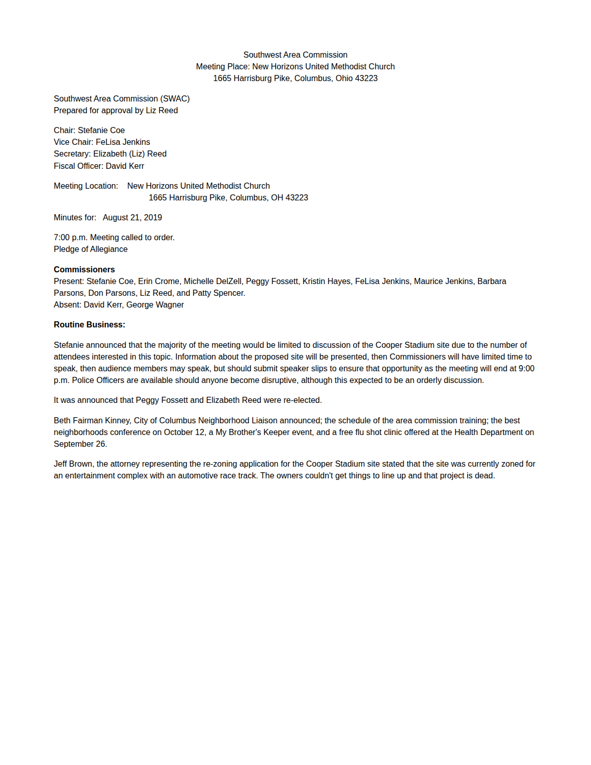Southwest Area Commission
Meeting Place: New Horizons United Methodist Church
1665 Harrisburg Pike, Columbus, Ohio 43223
Southwest Area Commission (SWAC)
Prepared for approval by Liz Reed
Chair: Stefanie Coe
Vice Chair: FeLisa Jenkins
Secretary: Elizabeth (Liz) Reed
Fiscal Officer: David Kerr
Meeting Location: New Horizons United Methodist Church
1665 Harrisburg Pike, Columbus, OH 43223
Minutes for: August 21, 2019
7:00 p.m. Meeting called to order.
Pledge of Allegiance
Commissioners
Present: Stefanie Coe, Erin Crome, Michelle DelZell, Peggy Fossett, Kristin Hayes, FeLisa Jenkins, Maurice Jenkins, Barbara Parsons, Don Parsons, Liz Reed, and Patty Spencer.
Absent: David Kerr, George Wagner
Routine Business:
Stefanie announced that the majority of the meeting would be limited to discussion of the Cooper Stadium site due to the number of attendees interested in this topic. Information about the proposed site will be presented, then Commissioners will have limited time to speak, then audience members may speak, but should submit speaker slips to ensure that opportunity as the meeting will end at 9:00 p.m. Police Officers are available should anyone become disruptive, although this expected to be an orderly discussion.
It was announced that Peggy Fossett and Elizabeth Reed were re-elected.
Beth Fairman Kinney, City of Columbus Neighborhood Liaison announced; the schedule of the area commission training; the best neighborhoods conference on October 12, a My Brother's Keeper event, and a free flu shot clinic offered at the Health Department on September 26.
Jeff Brown, the attorney representing the re-zoning application for the Cooper Stadium site stated that the site was currently zoned for an entertainment complex with an automotive race track. The owners couldn't get things to line up and that project is dead.